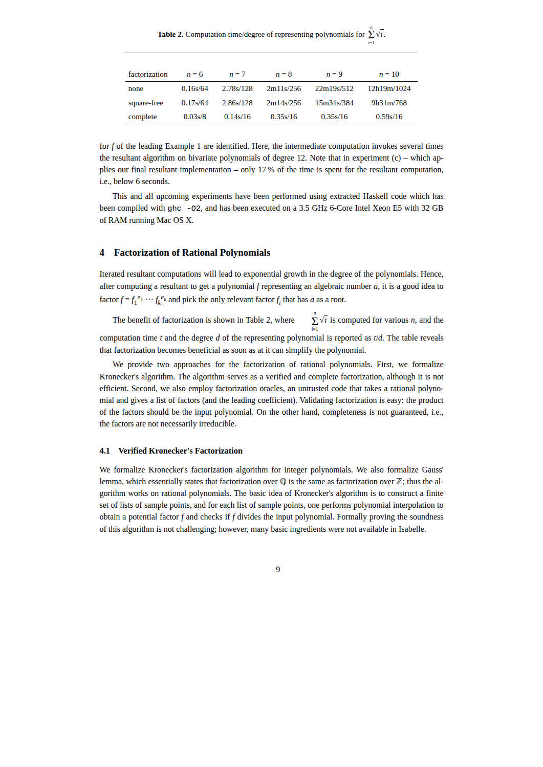Table 2. Computation time/degree of representing polynomials for n Σ i=1 √ i .
| factorization | n = 6 | n = 7 | n = 8 | n = 9 | n = 10 |
| --- | --- | --- | --- | --- | --- |
| none | 0.16s/64 | 2.78s/128 | 2m11s/256 | 22m19s/512 | 12h19m/1024 |
| square-free | 0.17s/64 | 2.86s/128 | 2m14s/256 | 15m31s/384 | 9h31m/768 |
| complete | 0.03s/8 | 0.14s/16 | 0.35s/16 | 0.35s/16 | 0.59s/16 |
for f of the leading Example 1 are identified. Here, the intermediate computation invokes several times the resultant algorithm on bivariate polynomials of degree 12. Note that in experiment (c) – which applies our final resultant implementation – only 17 % of the time is spent for the resultant computation, i.e., below 6 seconds.
This and all upcoming experiments have been performed using extracted Haskell code which has been compiled with ghc -O2, and has been executed on a 3.5 GHz 6-Core Intel Xeon E5 with 32 GB of RAM running Mac OS X.
4 Factorization of Rational Polynomials
Iterated resultant computations will lead to exponential growth in the degree of the polynomials. Hence, after computing a resultant to get a polynomial f representing an algebraic number a, it is a good idea to factor f = f1e1 ··· fkek and pick the only relevant factor fi that has a as a root.
The benefit of factorization is shown in Table 2, where nΣi=1√i is computed for various n, and the computation time t and the degree d of the representing polynomial is reported as t/d. The table reveals that factorization becomes beneficial as soon as at it can simplify the polynomial.
We provide two approaches for the factorization of rational polynomials. First, we formalize Kronecker's algorithm. The algorithm serves as a verified and complete factorization, although it is not efficient. Second, we also employ factorization oracles, an untrusted code that takes a rational polynomial and gives a list of factors (and the leading coefficient). Validating factorization is easy: the product of the factors should be the input polynomial. On the other hand, completeness is not guaranteed, i.e., the factors are not necessarily irreducible.
4.1 Verified Kronecker's Factorization
We formalize Kronecker's factorization algorithm for integer polynomials. We also formalize Gauss' lemma, which essentially states that factorization over ℚ is the same as factorization over ℤ; thus the algorithm works on rational polynomials. The basic idea of Kronecker's algorithm is to construct a finite set of lists of sample points, and for each list of sample points, one performs polynomial interpolation to obtain a potential factor f and checks if f divides the input polynomial. Formally proving the soundness of this algorithm is not challenging; however, many basic ingredients were not available in Isabelle.
9